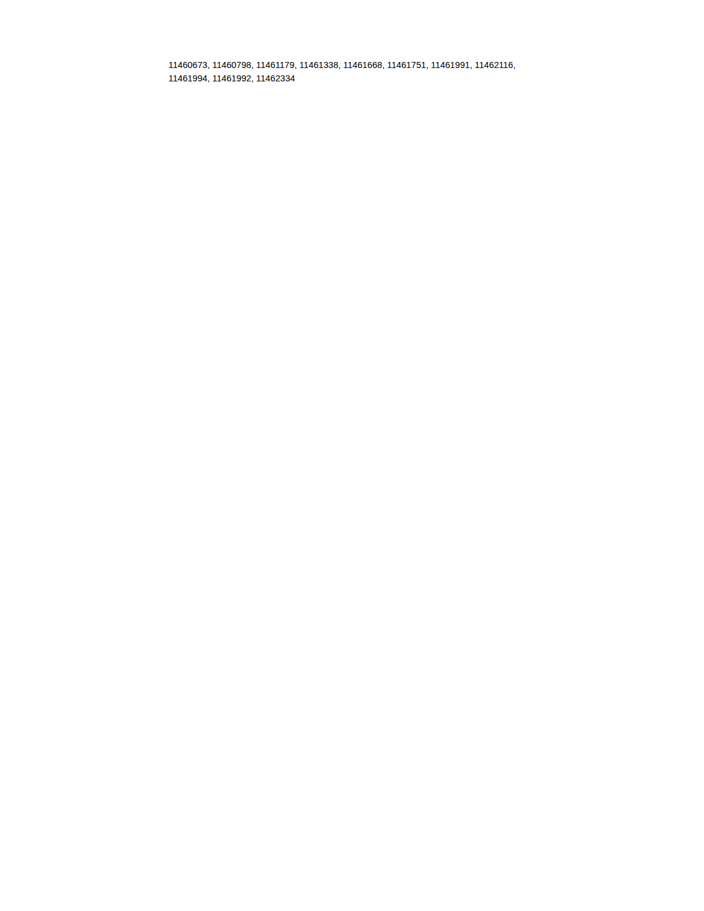11460673, 11460798, 11461179, 11461338, 11461668, 11461751, 11461991, 11462116, 11461994, 11461992, 11462334